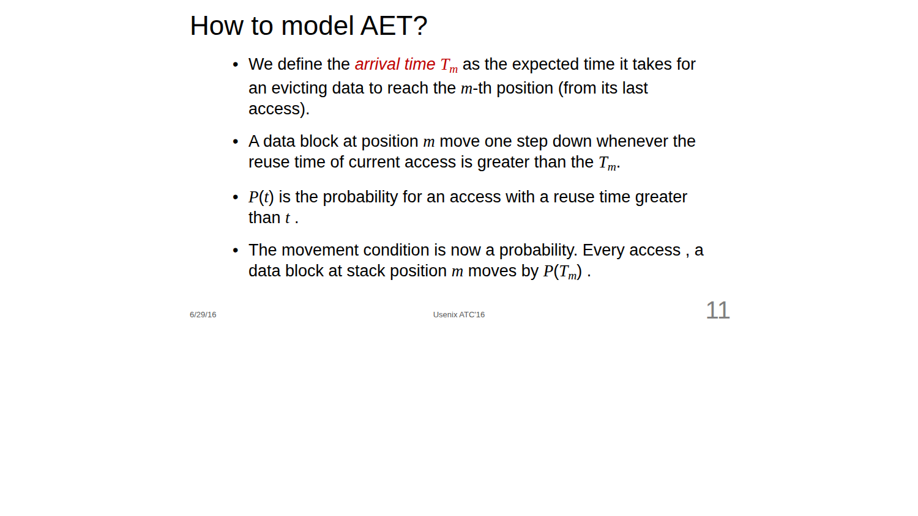How to model AET?
We define the arrival time Tm as the expected time it takes for an evicting data to reach the m-th position (from its last access).
A data block at position m move one step down whenever the reuse time of current access is greater than the Tm.
P(t) is the probability for an access with a reuse time greater than t .
The movement condition is now a probability. Every access , a data block at stack position m moves by P(Tm) .
6/29/16
Usenix ATC'16
11